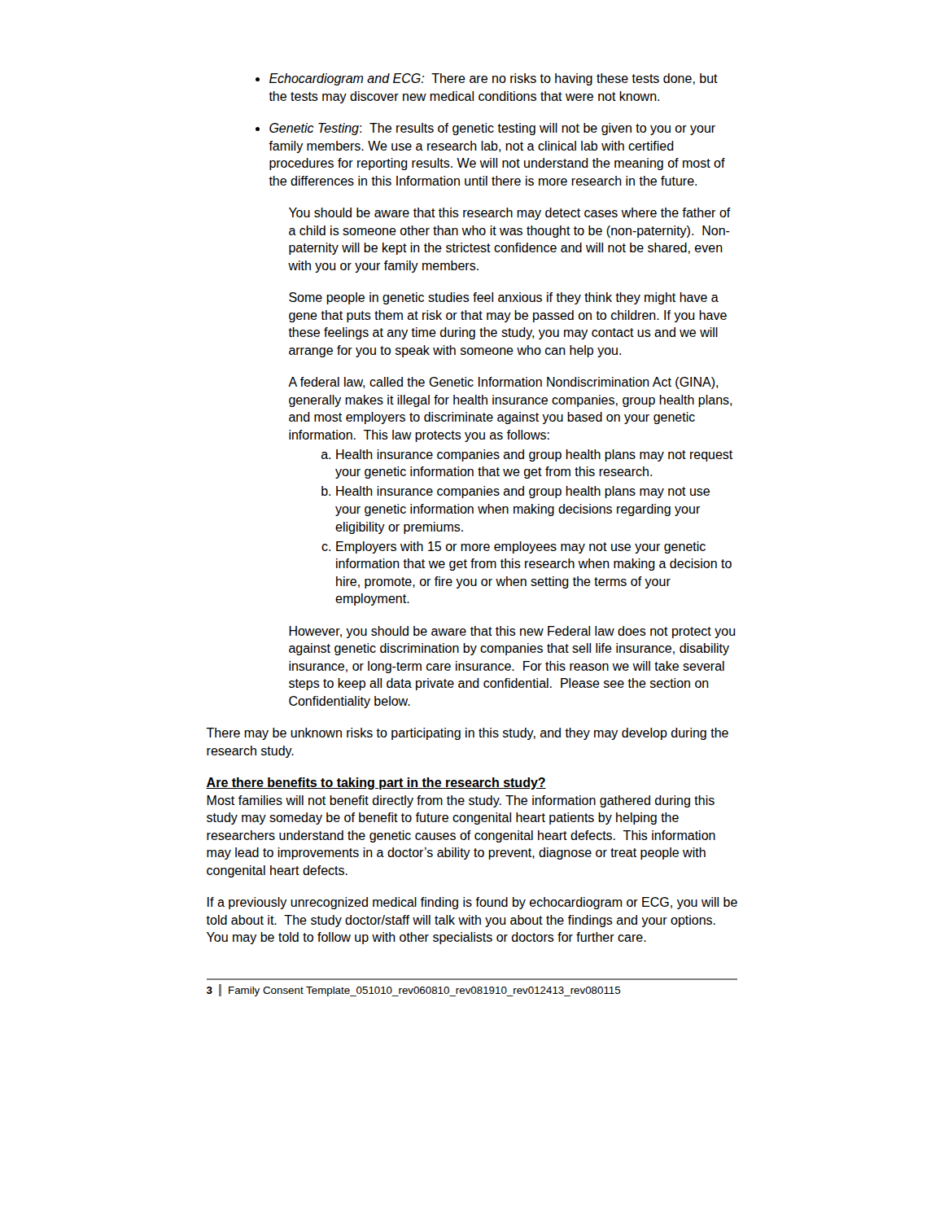Echocardiogram and ECG: There are no risks to having these tests done, but the tests may discover new medical conditions that were not known.
Genetic Testing: The results of genetic testing will not be given to you or your family members. We use a research lab, not a clinical lab with certified procedures for reporting results. We will not understand the meaning of most of the differences in this Information until there is more research in the future.
You should be aware that this research may detect cases where the father of a child is someone other than who it was thought to be (non-paternity). Non-paternity will be kept in the strictest confidence and will not be shared, even with you or your family members.
Some people in genetic studies feel anxious if they think they might have a gene that puts them at risk or that may be passed on to children. If you have these feelings at any time during the study, you may contact us and we will arrange for you to speak with someone who can help you.
A federal law, called the Genetic Information Nondiscrimination Act (GINA), generally makes it illegal for health insurance companies, group health plans, and most employers to discriminate against you based on your genetic information. This law protects you as follows:
Health insurance companies and group health plans may not request your genetic information that we get from this research.
Health insurance companies and group health plans may not use your genetic information when making decisions regarding your eligibility or premiums.
Employers with 15 or more employees may not use your genetic information that we get from this research when making a decision to hire, promote, or fire you or when setting the terms of your employment.
However, you should be aware that this new Federal law does not protect you against genetic discrimination by companies that sell life insurance, disability insurance, or long-term care insurance. For this reason we will take several steps to keep all data private and confidential. Please see the section on Confidentiality below.
There may be unknown risks to participating in this study, and they may develop during the research study.
Are there benefits to taking part in the research study?
Most families will not benefit directly from the study. The information gathered during this study may someday be of benefit to future congenital heart patients by helping the researchers understand the genetic causes of congenital heart defects. This information may lead to improvements in a doctor’s ability to prevent, diagnose or treat people with congenital heart defects.
If a previously unrecognized medical finding is found by echocardiogram or ECG, you will be told about it. The study doctor/staff will talk with you about the findings and your options. You may be told to follow up with other specialists or doctors for further care.
3 Family Consent Template_051010_rev060810_rev081910_rev012413_rev080115